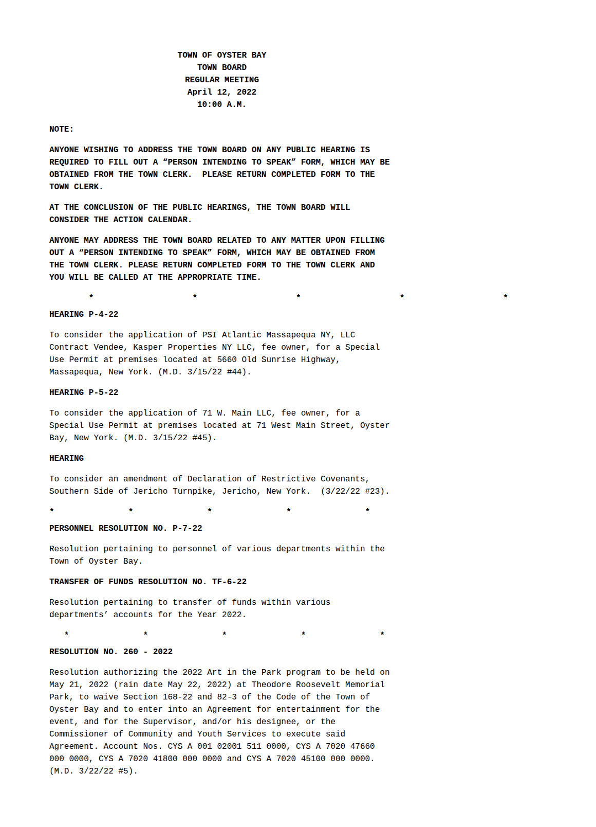TOWN OF OYSTER BAY
TOWN BOARD
REGULAR MEETING
April 12, 2022
10:00 A.M.
NOTE:
ANYONE WISHING TO ADDRESS THE TOWN BOARD ON ANY PUBLIC HEARING IS REQUIRED TO FILL OUT A “PERSON INTENDING TO SPEAK” FORM, WHICH MAY BE OBTAINED FROM THE TOWN CLERK. PLEASE RETURN COMPLETED FORM TO THE TOWN CLERK.
AT THE CONCLUSION OF THE PUBLIC HEARINGS, THE TOWN BOARD WILL CONSIDER THE ACTION CALENDAR.
ANYONE MAY ADDRESS THE TOWN BOARD RELATED TO ANY MATTER UPON FILLING OUT A “PERSON INTENDING TO SPEAK” FORM, WHICH MAY BE OBTAINED FROM THE TOWN CLERK. PLEASE RETURN COMPLETED FORM TO THE TOWN CLERK AND YOU WILL BE CALLED AT THE APPROPRIATE TIME.
* * * * *
HEARING P-4-22
To consider the application of PSI Atlantic Massapequa NY, LLC Contract Vendee, Kasper Properties NY LLC, fee owner, for a Special Use Permit at premises located at 5660 Old Sunrise Highway, Massapequa, New York. (M.D. 3/15/22 #44).
HEARING P-5-22
To consider the application of 71 W. Main LLC, fee owner, for a Special Use Permit at premises located at 71 West Main Street, Oyster Bay, New York. (M.D. 3/15/22 #45).
HEARING
To consider an amendment of Declaration of Restrictive Covenants, Southern Side of Jericho Turnpike, Jericho, New York. (3/22/22 #23).
* * * * *
PERSONNEL RESOLUTION NO. P-7-22
Resolution pertaining to personnel of various departments within the Town of Oyster Bay.
TRANSFER OF FUNDS RESOLUTION NO. TF-6-22
Resolution pertaining to transfer of funds within various departments’ accounts for the Year 2022.
* * * * *
RESOLUTION NO. 260 - 2022
Resolution authorizing the 2022 Art in the Park program to be held on May 21, 2022 (rain date May 22, 2022) at Theodore Roosevelt Memorial Park, to waive Section 168-22 and 82-3 of the Code of the Town of Oyster Bay and to enter into an Agreement for entertainment for the event, and for the Supervisor, and/or his designee, or the Commissioner of Community and Youth Services to execute said Agreement. Account Nos. CYS A 001 02001 511 0000, CYS A 7020 47660 000 0000, CYS A 7020 41800 000 0000 and CYS A 7020 45100 000 0000. (M.D. 3/22/22 #5).